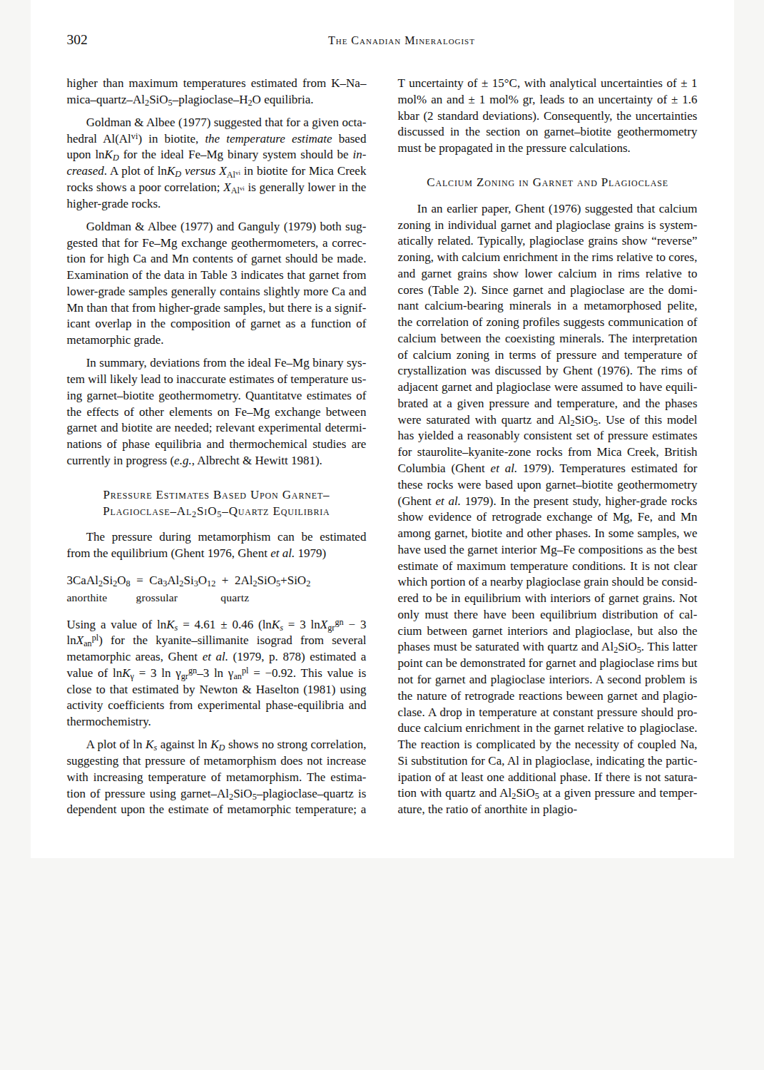302 The Canadian Mineralogist
higher than maximum temperatures estimated from K–Na–mica–quartz–Al2SiO5–plagioclase–H2O equilibria.
Goldman & Albee (1977) suggested that for a given octahedral Al(Alvi) in biotite, the temperature estimate based upon lnKD for the ideal Fe–Mg binary system should be increased. A plot of lnKD versus XAlvi in biotite for Mica Creek rocks shows a poor correlation; XAlvi is generally lower in the higher-grade rocks.
Goldman & Albee (1977) and Ganguly (1979) both suggested that for Fe–Mg exchange geothermometers, a correction for high Ca and Mn contents of garnet should be made. Examination of the data in Table 3 indicates that garnet from lower-grade samples generally contains slightly more Ca and Mn than that from higher-grade samples, but there is a significant overlap in the composition of garnet as a function of metamorphic grade.
In summary, deviations from the ideal Fe–Mg binary system will likely lead to inaccurate estimates of temperature using garnet–biotite geothermometry. Quantitatve estimates of the effects of other elements on Fe–Mg exchange between garnet and biotite are needed; relevant experimental determinations of phase equilibria and thermochemical studies are currently in progress (e.g., Albrecht & Hewitt 1981).
Pressure Estimates Based Upon Garnet–
Plagioclase–Al2SiO5–Quartz Equilibria
The pressure during metamorphism can be estimated from the equilibrium (Ghent 1976, Ghent et al. 1979)
3CaAl2Si2O8 = Ca3Al2Si3O12 + 2Al2SiO5+SiO2 anorthite grossular quartz
Using a value of lnKs = 4.61 ± 0.46 (lnKs = 3 lnXgrgn − 3 lnXanpl) for the kyanite–sillimanite isograd from several metamorphic areas, Ghent et al. (1979, p. 878) estimated a value of lnKγ = 3 ln γgrgn–3 ln γanpl = −0.92. This value is close to that estimated by Newton & Haselton (1981) using activity coefficients from experimental phase-equilibria and thermochemistry.
A plot of ln Ks against ln KD shows no strong correlation, suggesting that pressure of metamorphism does not increase with increasing temperature of metamorphism. The estimation of pressure using garnet–Al2SiO5–plagioclase–quartz is dependent upon the estimate of metamorphic temperature; a T uncertainty of ± 15°C, with analytical uncertainties of ± 1 mol% an and ± 1 mol% gr, leads to an uncertainty of ± 1.6 kbar (2 standard deviations). Consequently, the uncertainties discussed in the section on garnet–biotite geothermometry must be propagated in the pressure calculations.
Calcium Zoning in Garnet and Plagioclase
In an earlier paper, Ghent (1976) suggested that calcium zoning in individual garnet and plagioclase grains is systematically related. Typically, plagioclase grains show “reverse” zoning, with calcium enrichment in the rims relative to cores, and garnet grains show lower calcium in rims relative to cores (Table 2). Since garnet and plagioclase are the dominant calcium-bearing minerals in a metamorphosed pelite, the correlation of zoning profiles suggests communication of calcium between the coexisting minerals. The interpretation of calcium zoning in terms of pressure and temperature of crystallization was discussed by Ghent (1976). The rims of adjacent garnet and plagioclase were assumed to have equilibrated at a given pressure and temperature, and the phases were saturated with quartz and Al2SiO5. Use of this model has yielded a reasonably consistent set of pressure estimates for staurolite–kyanite-zone rocks from Mica Creek, British Columbia (Ghent et al. 1979). Temperatures estimated for these rocks were based upon garnet–biotite geothermometry (Ghent et al. 1979). In the present study, higher-grade rocks show evidence of retrograde exchange of Mg, Fe, and Mn among garnet, biotite and other phases. In some samples, we have used the garnet interior Mg–Fe compositions as the best estimate of maximum temperature conditions. It is not clear which portion of a nearby plagioclase grain should be considered to be in equilibrium with interiors of garnet grains. Not only must there have been equilibrium distribution of calcium between garnet interiors and plagioclase, but also the phases must be saturated with quartz and Al2SiO5. This latter point can be demonstrated for garnet and plagioclase rims but not for garnet and plagioclase interiors. A second problem is the nature of retrograde reactions beween garnet and plagioclase. A drop in temperature at constant pressure should produce calcium enrichment in the garnet relative to plagioclase. The reaction is complicated by the necessity of coupled Na, Si substitution for Ca, Al in plagioclase, indicating the participation of at least one additional phase. If there is not saturation with quartz and Al2SiO5 at a given pressure and temperature, the ratio of anorthite in plagio-